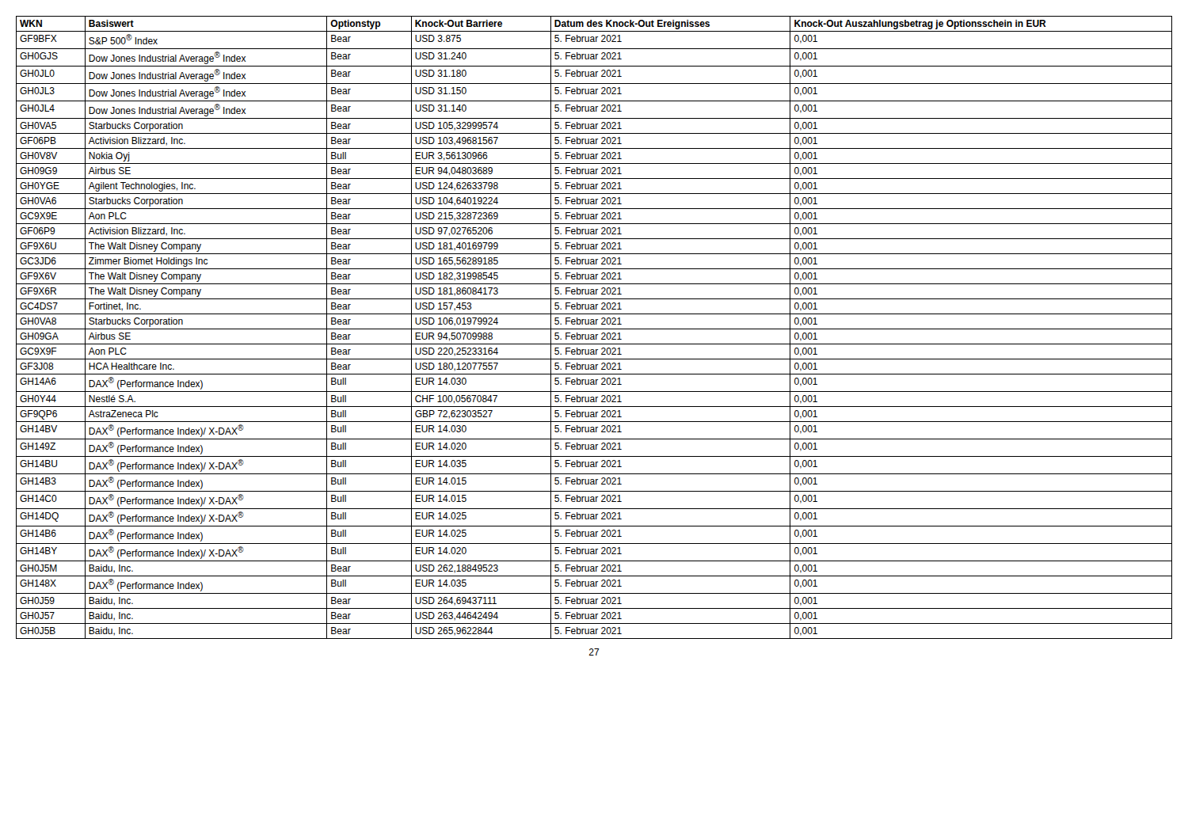| WKN | Basiswert | Optionstyp | Knock-Out Barriere | Datum des Knock-Out Ereignisses | Knock-Out Auszahlungsbetrag je Optionsschein in EUR |
| --- | --- | --- | --- | --- | --- |
| GF9BFX | S&P 500 ® Index | Bear | USD 3.875 | 5. Februar 2021 | 0,001 |
| GH0GJS | Dow Jones Industrial Average ® Index | Bear | USD 31.240 | 5. Februar 2021 | 0,001 |
| GH0JL0 | Dow Jones Industrial Average ® Index | Bear | USD 31.180 | 5. Februar 2021 | 0,001 |
| GH0JL3 | Dow Jones Industrial Average ® Index | Bear | USD 31.150 | 5. Februar 2021 | 0,001 |
| GH0JL4 | Dow Jones Industrial Average ® Index | Bear | USD 31.140 | 5. Februar 2021 | 0,001 |
| GH0VA5 | Starbucks Corporation | Bear | USD 105,32999574 | 5. Februar 2021 | 0,001 |
| GF06PB | Activision Blizzard, Inc. | Bear | USD 103,49681567 | 5. Februar 2021 | 0,001 |
| GH0V8V | Nokia Oyj | Bull | EUR 3,56130966 | 5. Februar 2021 | 0,001 |
| GH09G9 | Airbus SE | Bear | EUR 94,04803689 | 5. Februar 2021 | 0,001 |
| GH0YGE | Agilent Technologies, Inc. | Bear | USD 124,62633798 | 5. Februar 2021 | 0,001 |
| GH0VA6 | Starbucks Corporation | Bear | USD 104,64019224 | 5. Februar 2021 | 0,001 |
| GC9X9E | Aon PLC | Bear | USD 215,32872369 | 5. Februar 2021 | 0,001 |
| GF06P9 | Activision Blizzard, Inc. | Bear | USD 97,02765206 | 5. Februar 2021 | 0,001 |
| GF9X6U | The Walt Disney Company | Bear | USD 181,40169799 | 5. Februar 2021 | 0,001 |
| GC3JD6 | Zimmer Biomet Holdings Inc | Bear | USD 165,56289185 | 5. Februar 2021 | 0,001 |
| GF9X6V | The Walt Disney Company | Bear | USD 182,31998545 | 5. Februar 2021 | 0,001 |
| GF9X6R | The Walt Disney Company | Bear | USD 181,86084173 | 5. Februar 2021 | 0,001 |
| GC4DS7 | Fortinet, Inc. | Bear | USD 157,453 | 5. Februar 2021 | 0,001 |
| GH0VA8 | Starbucks Corporation | Bear | USD 106,01979924 | 5. Februar 2021 | 0,001 |
| GH09GA | Airbus SE | Bear | EUR 94,50709988 | 5. Februar 2021 | 0,001 |
| GC9X9F | Aon PLC | Bear | USD 220,25233164 | 5. Februar 2021 | 0,001 |
| GF3J08 | HCA Healthcare Inc. | Bear | USD 180,12077557 | 5. Februar 2021 | 0,001 |
| GH14A6 | DAX ® (Performance Index) | Bull | EUR 14.030 | 5. Februar 2021 | 0,001 |
| GH0Y44 | Nestlé S.A. | Bull | CHF 100,05670847 | 5. Februar 2021 | 0,001 |
| GF9QP6 | AstraZeneca Plc | Bull | GBP 72,62303527 | 5. Februar 2021 | 0,001 |
| GH14BV | DAX ® (Performance Index)/ X-DAX ® | Bull | EUR 14.030 | 5. Februar 2021 | 0,001 |
| GH149Z | DAX ® (Performance Index) | Bull | EUR 14.020 | 5. Februar 2021 | 0,001 |
| GH14BU | DAX ® (Performance Index)/ X-DAX ® | Bull | EUR 14.035 | 5. Februar 2021 | 0,001 |
| GH14B3 | DAX ® (Performance Index) | Bull | EUR 14.015 | 5. Februar 2021 | 0,001 |
| GH14C0 | DAX ® (Performance Index)/ X-DAX ® | Bull | EUR 14.015 | 5. Februar 2021 | 0,001 |
| GH14DQ | DAX ® (Performance Index)/ X-DAX ® | Bull | EUR 14.025 | 5. Februar 2021 | 0,001 |
| GH14B6 | DAX ® (Performance Index) | Bull | EUR 14.025 | 5. Februar 2021 | 0,001 |
| GH14BY | DAX ® (Performance Index)/ X-DAX ® | Bull | EUR 14.020 | 5. Februar 2021 | 0,001 |
| GH0J5M | Baidu, Inc. | Bear | USD 262,18849523 | 5. Februar 2021 | 0,001 |
| GH148X | DAX ® (Performance Index) | Bull | EUR 14.035 | 5. Februar 2021 | 0,001 |
| GH0J59 | Baidu, Inc. | Bear | USD 264,69437111 | 5. Februar 2021 | 0,001 |
| GH0J57 | Baidu, Inc. | Bear | USD 263,44642494 | 5. Februar 2021 | 0,001 |
| GH0J5B | Baidu, Inc. | Bear | USD 265,9622844 | 5. Februar 2021 | 0,001 |
27